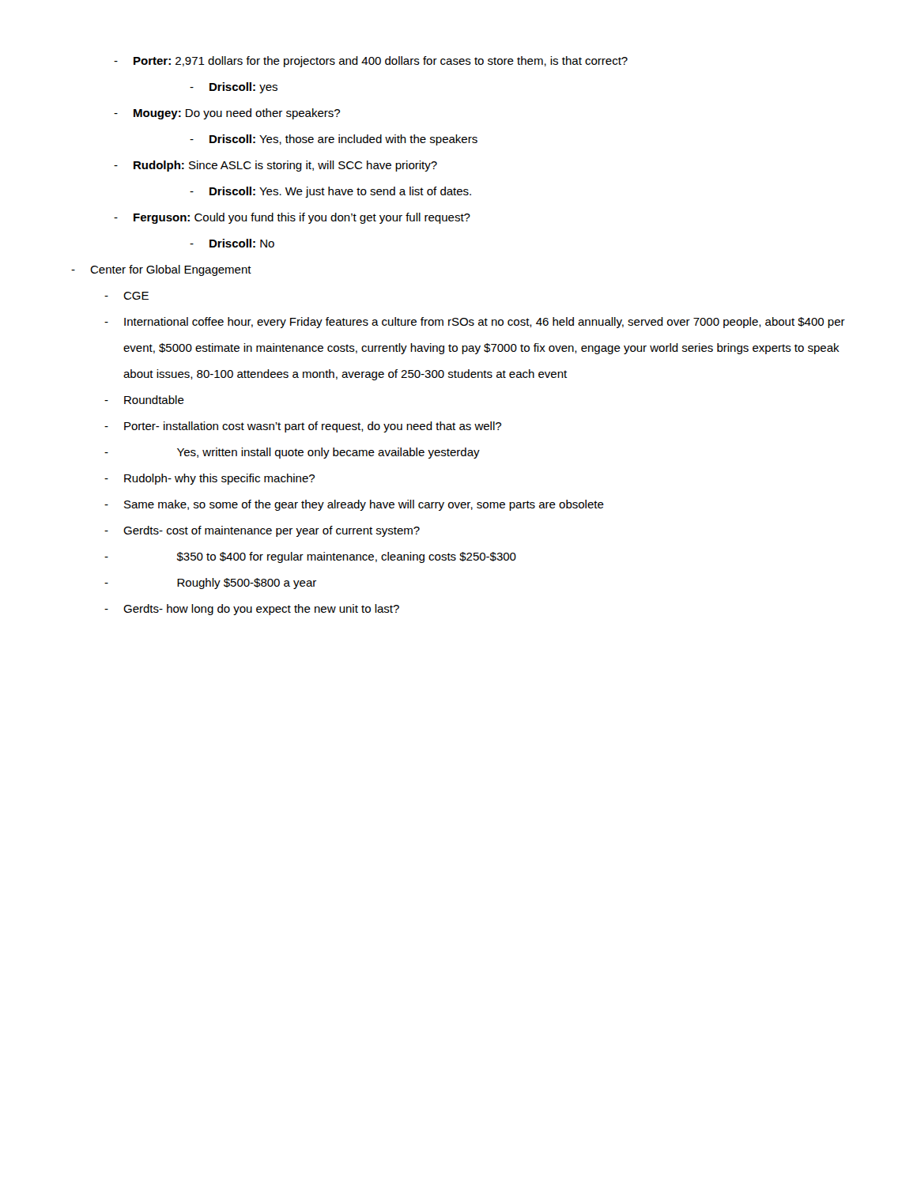Porter: 2,971 dollars for the projectors and 400 dollars for cases to store them, is that correct?
Driscoll: yes
Mougey: Do you need other speakers?
Driscoll: Yes, those are included with the speakers
Rudolph: Since ASLC is storing it, will SCC have priority?
Driscoll: Yes. We just have to send a list of dates.
Ferguson: Could you fund this if you don’t get your full request?
Driscoll: No
Center for Global Engagement
CGE
International coffee hour, every Friday features a culture from rSOs at no cost, 46 held annually, served over 7000 people, about $400 per event, $5000 estimate in maintenance costs, currently having to pay $7000 to fix oven, engage your world series brings experts to speak about issues, 80-100 attendees a month, average of 250-300 students at each event
Roundtable
Porter- installation cost wasn’t part of request, do you need that as well?
Yes, written install quote only became available yesterday
Rudolph- why this specific machine?
Same make, so some of the gear they already have will carry over, some parts are obsolete
Gerdts- cost of maintenance per year of current system?
$350 to $400 for regular maintenance, cleaning costs $250-$300
Roughly $500-$800 a year
Gerdts- how long do you expect the new unit to last?